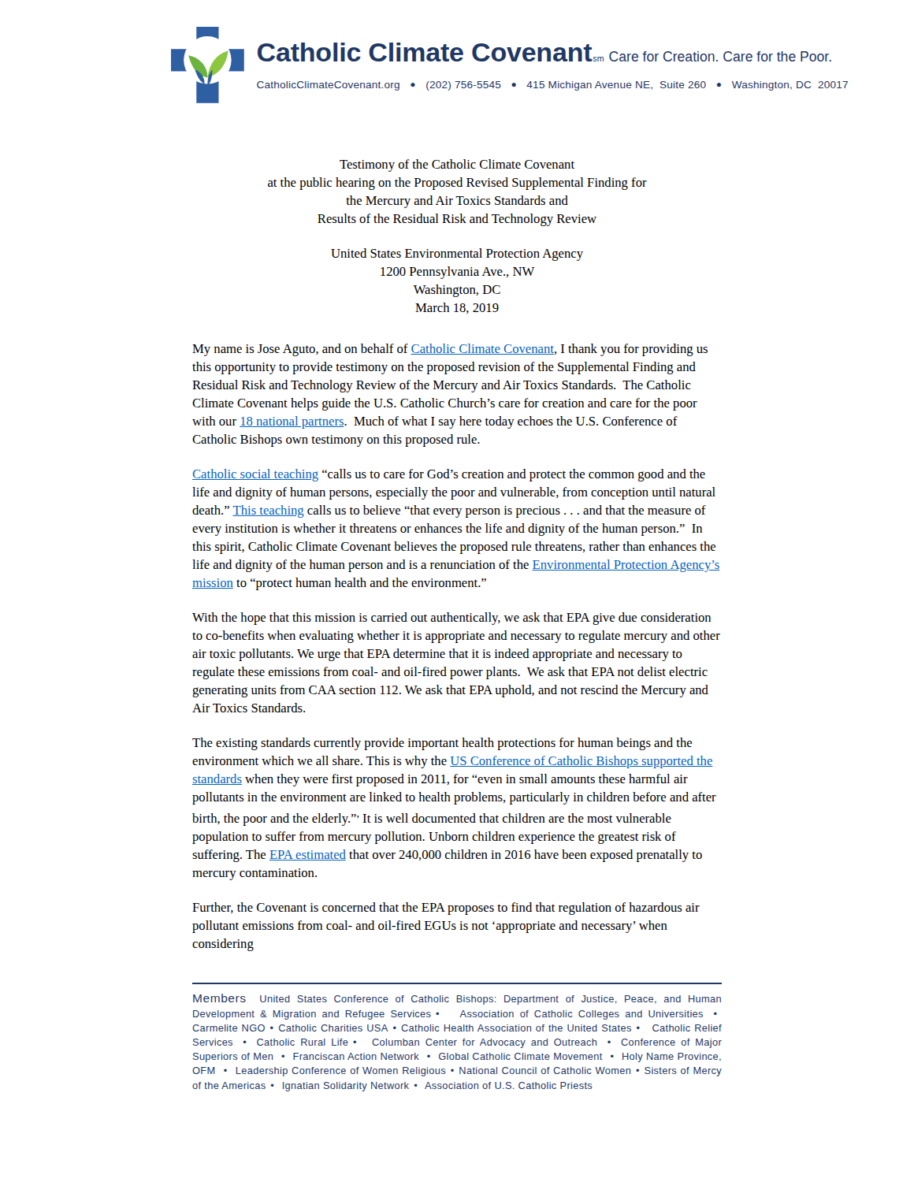Catholic Climate Covenant sm Care for Creation. Care for the Poor.
CatholicClimateCovenant.org●(202) 756-5545●415 Michigan Avenue NE, Suite 260●Washington, DC 20017
Testimony of the Catholic Climate Covenant
at the public hearing on the Proposed Revised Supplemental Finding for
the Mercury and Air Toxics Standards and
Results of the Residual Risk and Technology Review
United States Environmental Protection Agency
1200 Pennsylvania Ave., NW
Washington, DC
March 18, 2019
My name is Jose Aguto, and on behalf of Catholic Climate Covenant, I thank you for providing us this opportunity to provide testimony on the proposed revision of the Supplemental Finding and Residual Risk and Technology Review of the Mercury and Air Toxics Standards. The Catholic Climate Covenant helps guide the U.S. Catholic Church’s care for creation and care for the poor with our 18 national partners. Much of what I say here today echoes the U.S. Conference of Catholic Bishops own testimony on this proposed rule.
Catholic social teaching “calls us to care for God’s creation and protect the common good and the life and dignity of human persons, especially the poor and vulnerable, from conception until natural death.” This teaching calls us to believe “that every person is precious . . . and that the measure of every institution is whether it threatens or enhances the life and dignity of the human person.” In this spirit, Catholic Climate Covenant believes the proposed rule threatens, rather than enhances the life and dignity of the human person and is a renunciation of the Environmental Protection Agency’s mission to “protect human health and the environment.”
With the hope that this mission is carried out authentically, we ask that EPA give due consideration to co-benefits when evaluating whether it is appropriate and necessary to regulate mercury and other air toxic pollutants. We urge that EPA determine that it is indeed appropriate and necessary to regulate these emissions from coal- and oil-fired power plants. We ask that EPA not delist electric generating units from CAA section 112. We ask that EPA uphold, and not rescind the Mercury and Air Toxics Standards.
The existing standards currently provide important health protections for human beings and the environment which we all share. This is why the US Conference of Catholic Bishops supported the standards when they were first proposed in 2011, for “even in small amounts these harmful air pollutants in the environment are linked to health problems, particularly in children before and after birth, the poor and the elderly.”, It is well documented that children are the most vulnerable population to suffer from mercury pollution. Unborn children experience the greatest risk of suffering. The EPA estimated that over 240,000 children in 2016 have been exposed prenatally to mercury contamination.
Further, the Covenant is concerned that the EPA proposes to find that regulation of hazardous air pollutant emissions from coal- and oil-fired EGUs is not ‘appropriate and necessary’ when considering
Members United States Conference of Catholic Bishops: Department of Justice, Peace, and Human Development & Migration and Refugee Services• Association of Catholic Colleges and Universities • Carmelite NGO•Catholic Charities USA•Catholic Health Association of the United States• Catholic Relief Services • Catholic Rural Life• Columban Center for Advocacy and Outreach • Conference of Major Superiors of Men • Franciscan Action Network • Global Catholic Climate Movement • Holy Name Province, OFM • Leadership Conference of Women Religious•National Council of Catholic Women•Sisters of Mercy of the Americas• Ignatian Solidarity Network• Association of U.S. Catholic Priests